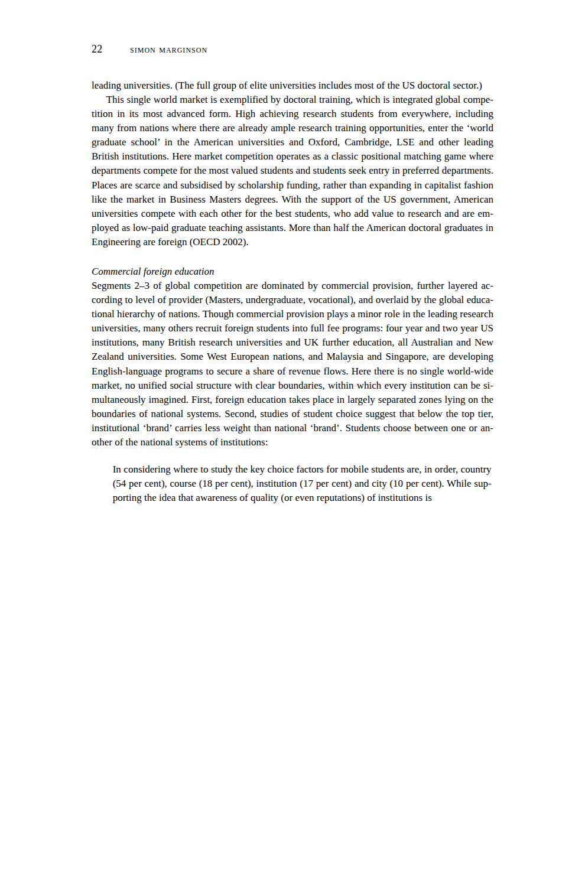22 Simon Marginson
leading universities. (The full group of elite universities includes most of the US doctoral sector.)
This single world market is exemplified by doctoral training, which is integrated global competition in its most advanced form. High achieving research students from everywhere, including many from nations where there are already ample research training opportunities, enter the ‘world graduate school’ in the American universities and Oxford, Cambridge, LSE and other leading British institutions. Here market competition operates as a classic positional matching game where departments compete for the most valued students and students seek entry in preferred departments. Places are scarce and subsidised by scholarship funding, rather than expanding in capitalist fashion like the market in Business Masters degrees. With the support of the US government, American universities compete with each other for the best students, who add value to research and are employed as low-paid graduate teaching assistants. More than half the American doctoral graduates in Engineering are foreign (OECD 2002).
Commercial foreign education
Segments 2–3 of global competition are dominated by commercial provision, further layered according to level of provider (Masters, undergraduate, vocational), and overlaid by the global educational hierarchy of nations. Though commercial provision plays a minor role in the leading research universities, many others recruit foreign students into full fee programs: four year and two year US institutions, many British research universities and UK further education, all Australian and New Zealand universities. Some West European nations, and Malaysia and Singapore, are developing English-language programs to secure a share of revenue flows. Here there is no single world-wide market, no unified social structure with clear boundaries, within which every institution can be simultaneously imagined. First, foreign education takes place in largely separated zones lying on the boundaries of national systems. Second, studies of student choice suggest that below the top tier, institutional ‘brand’ carries less weight than national ‘brand’. Students choose between one or another of the national systems of institutions:
In considering where to study the key choice factors for mobile students are, in order, country (54 per cent), course (18 per cent), institution (17 per cent) and city (10 per cent). While supporting the idea that awareness of quality (or even reputations) of institutions is